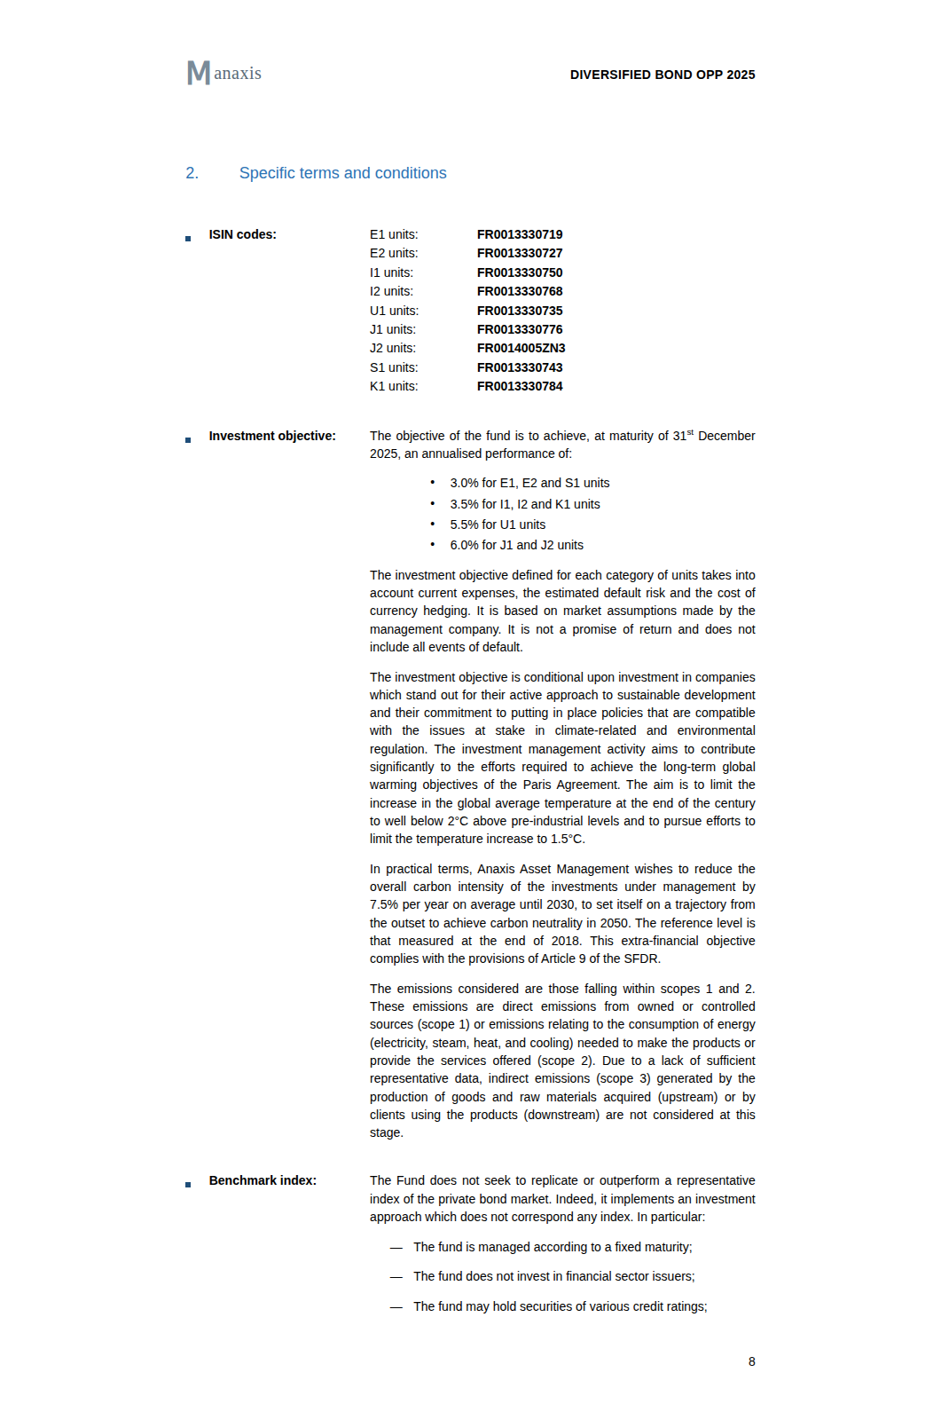Ⅿ anaxis
DIVERSIFIED BOND OPP 2025
2. Specific terms and conditions
ISIN codes:
| E1 units: | FR0013330719 |
| E2 units: | FR0013330727 |
| I1 units: | FR0013330750 |
| I2 units: | FR0013330768 |
| U1 units: | FR0013330735 |
| J1 units: | FR0013330776 |
| J2 units: | FR0014005ZN3 |
| S1 units: | FR0013330743 |
| K1 units: | FR0013330784 |
Investment objective:
The objective of the fund is to achieve, at maturity of 31st December 2025, an annualised performance of:
3.0% for E1, E2 and S1 units
3.5% for I1, I2 and K1 units
5.5% for U1 units
6.0% for J1 and J2 units
The investment objective defined for each category of units takes into account current expenses, the estimated default risk and the cost of currency hedging. It is based on market assumptions made by the management company. It is not a promise of return and does not include all events of default.
The investment objective is conditional upon investment in companies which stand out for their active approach to sustainable development and their commitment to putting in place policies that are compatible with the issues at stake in climate-related and environmental regulation. The investment management activity aims to contribute significantly to the efforts required to achieve the long-term global warming objectives of the Paris Agreement. The aim is to limit the increase in the global average temperature at the end of the century to well below 2°C above pre-industrial levels and to pursue efforts to limit the temperature increase to 1.5°C.
In practical terms, Anaxis Asset Management wishes to reduce the overall carbon intensity of the investments under management by 7.5% per year on average until 2030, to set itself on a trajectory from the outset to achieve carbon neutrality in 2050. The reference level is that measured at the end of 2018. This extra-financial objective complies with the provisions of Article 9 of the SFDR.
The emissions considered are those falling within scopes 1 and 2. These emissions are direct emissions from owned or controlled sources (scope 1) or emissions relating to the consumption of energy (electricity, steam, heat, and cooling) needed to make the products or provide the services offered (scope 2). Due to a lack of sufficient representative data, indirect emissions (scope 3) generated by the production of goods and raw materials acquired (upstream) or by clients using the products (downstream) are not considered at this stage.
Benchmark index:
The Fund does not seek to replicate or outperform a representative index of the private bond market. Indeed, it implements an investment approach which does not correspond any index. In particular:
The fund is managed according to a fixed maturity;
The fund does not invest in financial sector issuers;
The fund may hold securities of various credit ratings;
8